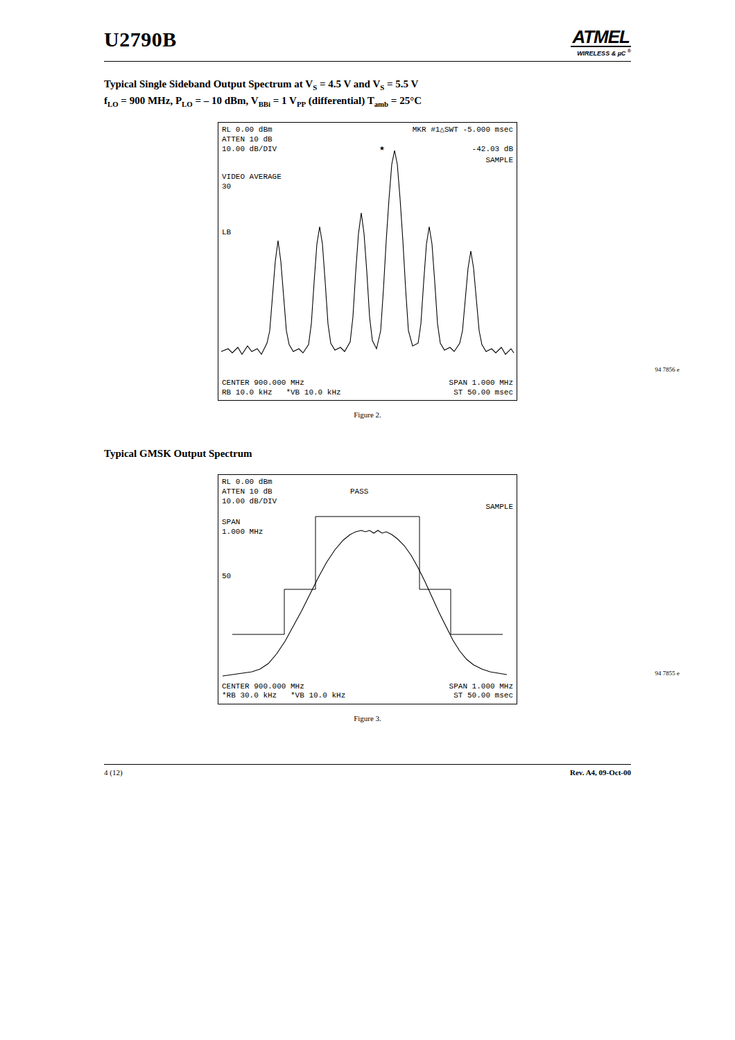U2790B
ATMEL
WIRELESS & µC ®
Typical Single Sideband Output Spectrum at VS = 4.5 V and VS = 5.5 V
fLO = 900 MHz, PLO = – 10 dBm, VBBi = 1 VPP (differential) Tamb = 25°C
RL 0.00 dBm ATTEN 10 dB 10.00 dB/DIV
MKR #1△SWT -5.000 msec
-42.03 dB
SAMPLE
VIDEO AVERAGE 30
LB
★
CENTER 900.000 MHz RB 10.0 kHz *VB 10.0 kHz
SPAN 1.000 MHz ST 50.00 msec
94 7856 e
Figure 2.
Typical GMSK Output Spectrum
RL 0.00 dBm ATTEN 10 dB 10.00 dB/DIV
PASS
SAMPLE
SPAN 1.000 MHz
50
CENTER 900.000 MHz *RB 30.0 kHz *VB 10.0 kHz
SPAN 1.000 MHz ST 50.00 msec
94 7855 e
Figure 3.
4 (12)
Rev. A4, 09-Oct-00